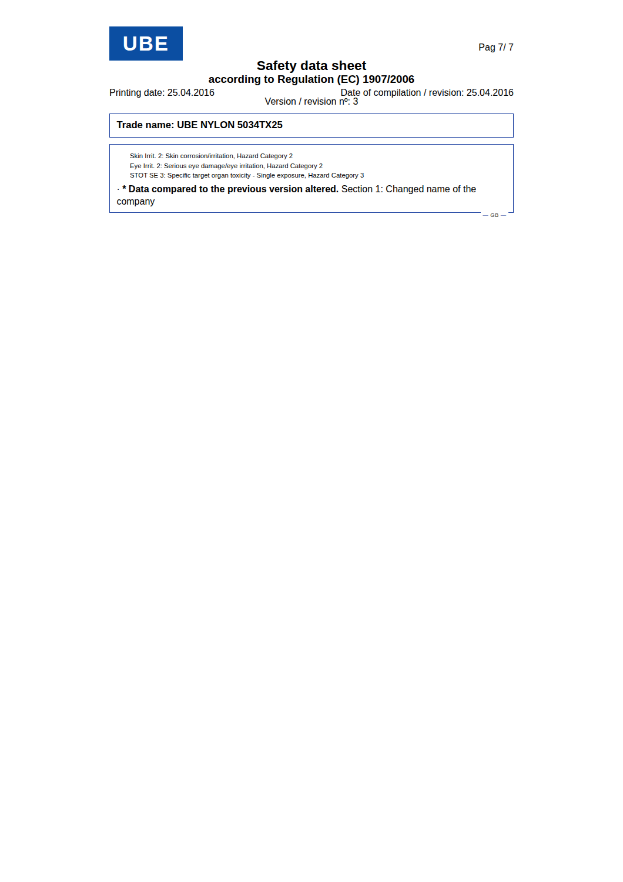UBE
Pag 7/ 7
Safety data sheet
according to Regulation (EC) 1907/2006
Printing date: 25.04.2016 Date of compilation / revision: 25.04.2016
Version / revision nº: 3
Trade name: UBE NYLON 5034TX25
Skin Irrit. 2: Skin corrosion/irritation, Hazard Category 2
Eye Irrit. 2: Serious eye damage/eye irritation, Hazard Category 2
STOT SE 3: Specific target organ toxicity - Single exposure, Hazard Category 3
· * Data compared to the previous version altered. Section 1: Changed name of the company
GB